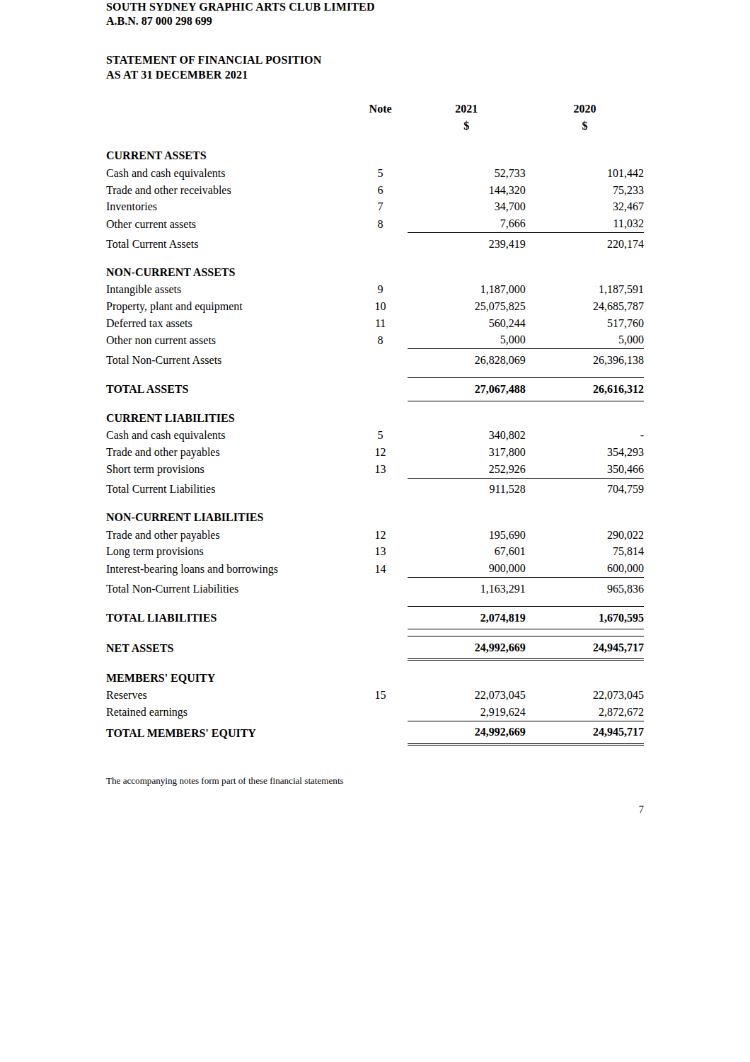SOUTH SYDNEY GRAPHIC ARTS CLUB LIMITED
A.B.N. 87 000 298 699
STATEMENT OF FINANCIAL POSITION AS AT 31 DECEMBER 2021
| | Note | 2021 | 2020 |
| --- | --- | --- | --- |
| | | $ | $ |
| CURRENT ASSETS |
| Cash and cash equivalents | 5 | 52,733 | 101,442 |
| Trade and other receivables | 6 | 144,320 | 75,233 |
| Inventories | 7 | 34,700 | 32,467 |
| Other current assets | 8 | 7,666 | 11,032 |
| Total Current Assets | | 239,419 | 220,174 |
| NON-CURRENT ASSETS |
| Intangible assets | 9 | 1,187,000 | 1,187,591 |
| Property, plant and equipment | 10 | 25,075,825 | 24,685,787 |
| Deferred tax assets | 11 | 560,244 | 517,760 |
| Other non current assets | 8 | 5,000 | 5,000 |
| Total Non-Current Assets | | 26,828,069 | 26,396,138 |
| TOTAL ASSETS | | 27,067,488 | 26,616,312 |
| CURRENT LIABILITIES |
| Cash and cash equivalents | 5 | 340,802 | - |
| Trade and other payables | 12 | 317,800 | 354,293 |
| Short term provisions | 13 | 252,926 | 350,466 |
| Total Current Liabilities | | 911,528 | 704,759 |
| NON-CURRENT LIABILITIES |
| Trade and other payables | 12 | 195,690 | 290,022 |
| Long term provisions | 13 | 67,601 | 75,814 |
| Interest-bearing loans and borrowings | 14 | 900,000 | 600,000 |
| Total Non-Current Liabilities | | 1,163,291 | 965,836 |
| TOTAL LIABILITIES | | 2,074,819 | 1,670,595 |
| NET ASSETS | | 24,992,669 | 24,945,717 |
| MEMBERS' EQUITY |
| Reserves | 15 | 22,073,045 | 22,073,045 |
| Retained earnings | | 2,919,624 | 2,872,672 |
| TOTAL MEMBERS' EQUITY | | 24,992,669 | 24,945,717 |
The accompanying notes form part of these financial statements
7